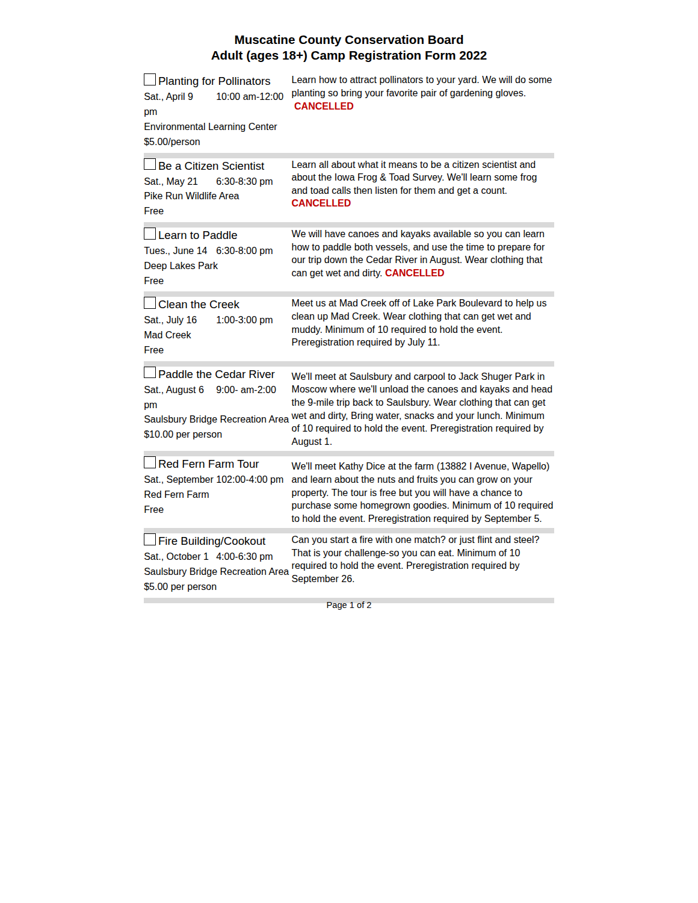Muscatine County Conservation Board Adult (ages 18+) Camp Registration Form 2022
| Planting for Pollinators Sat., April 9 10:00 am-12:00 pm Environmental Learning Center $5.00/person | Learn how to attract pollinators to your yard. We will do some planting so bring your favorite pair of gardening gloves. CANCELLED |
| Be a Citizen Scientist Sat., May 21 6:30-8:30 pm Pike Run Wildlife Area Free | Learn all about what it means to be a citizen scientist and about the Iowa Frog & Toad Survey. We'll learn some frog and toad calls then listen for them and get a count. CANCELLED |
| Learn to Paddle Tues., June 14 6:30-8:00 pm Deep Lakes Park Free | We will have canoes and kayaks available so you can learn how to paddle both vessels, and use the time to prepare for our trip down the Cedar River in August. Wear clothing that can get wet and dirty. CANCELLED |
| Clean the Creek Sat., July 16 1:00-3:00 pm Mad Creek Free | Meet us at Mad Creek off of Lake Park Boulevard to help us clean up Mad Creek. Wear clothing that can get wet and muddy. Minimum of 10 required to hold the event. Preregistration required by July 11. |
| Paddle the Cedar River Sat., August 6 9:00- am-2:00 pm Saulsbury Bridge Recreation Area $10.00 per person | We'll meet at Saulsbury and carpool to Jack Shuger Park in Moscow where we'll unload the canoes and kayaks and head the 9-mile trip back to Saulsbury. Wear clothing that can get wet and dirty, Bring water, snacks and your lunch. Minimum of 10 required to hold the event. Preregistration required by August 1. |
| Red Fern Farm Tour Sat., September 10 2:00-4:00 pm Red Fern Farm Free | We'll meet Kathy Dice at the farm (13882 I Avenue, Wapello) and learn about the nuts and fruits you can grow on your property. The tour is free but you will have a chance to purchase some homegrown goodies. Minimum of 10 required to hold the event. Preregistration required by September 5. |
| Fire Building/Cookout Sat., October 1 4:00-6:30 pm Saulsbury Bridge Recreation Area $5.00 per person | Can you start a fire with one match? or just flint and steel? That is your challenge-so you can eat. Minimum of 10 required to hold the event. Preregistration required by September 26. |
Page 1 of 2